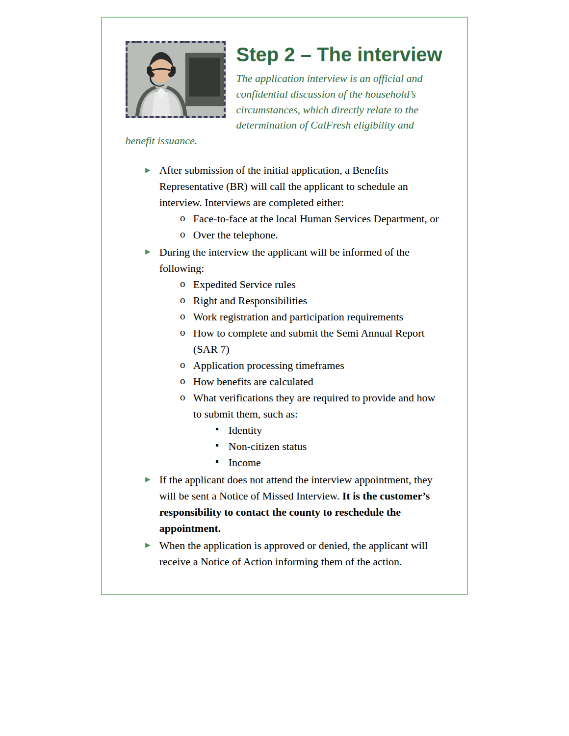Step 2 – The interview
The application interview is an official and confidential discussion of the household’s circumstances, which directly relate to the determination of CalFresh eligibility and benefit issuance.
After submission of the initial application, a Benefits Representative (BR) will call the applicant to schedule an interview. Interviews are completed either:
Face-to-face at the local Human Services Department, or
Over the telephone.
During the interview the applicant will be informed of the following:
Expedited Service rules
Right and Responsibilities
Work registration and participation requirements
How to complete and submit the Semi Annual Report (SAR 7)
Application processing timeframes
How benefits are calculated
What verifications they are required to provide and how to submit them, such as:
Identity
Non-citizen status
Income
If the applicant does not attend the interview appointment, they will be sent a Notice of Missed Interview. It is the customer’s responsibility to contact the county to reschedule the appointment.
When the application is approved or denied, the applicant will receive a Notice of Action informing them of the action.